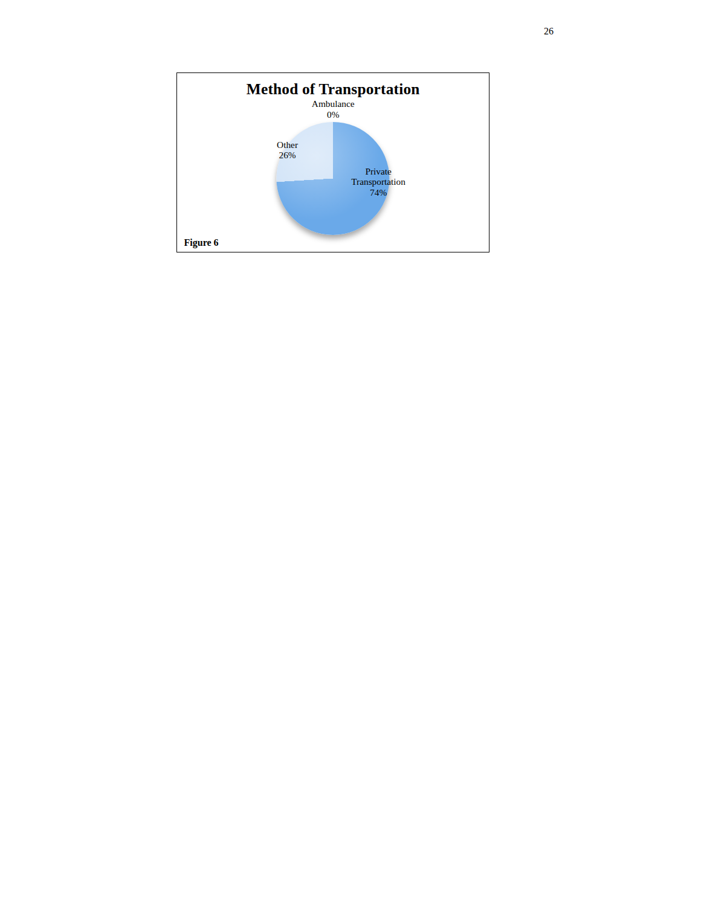26
Method of Transportation
Ambulance
0%
Other
26%
Private
Transportation
74%
Figure 6